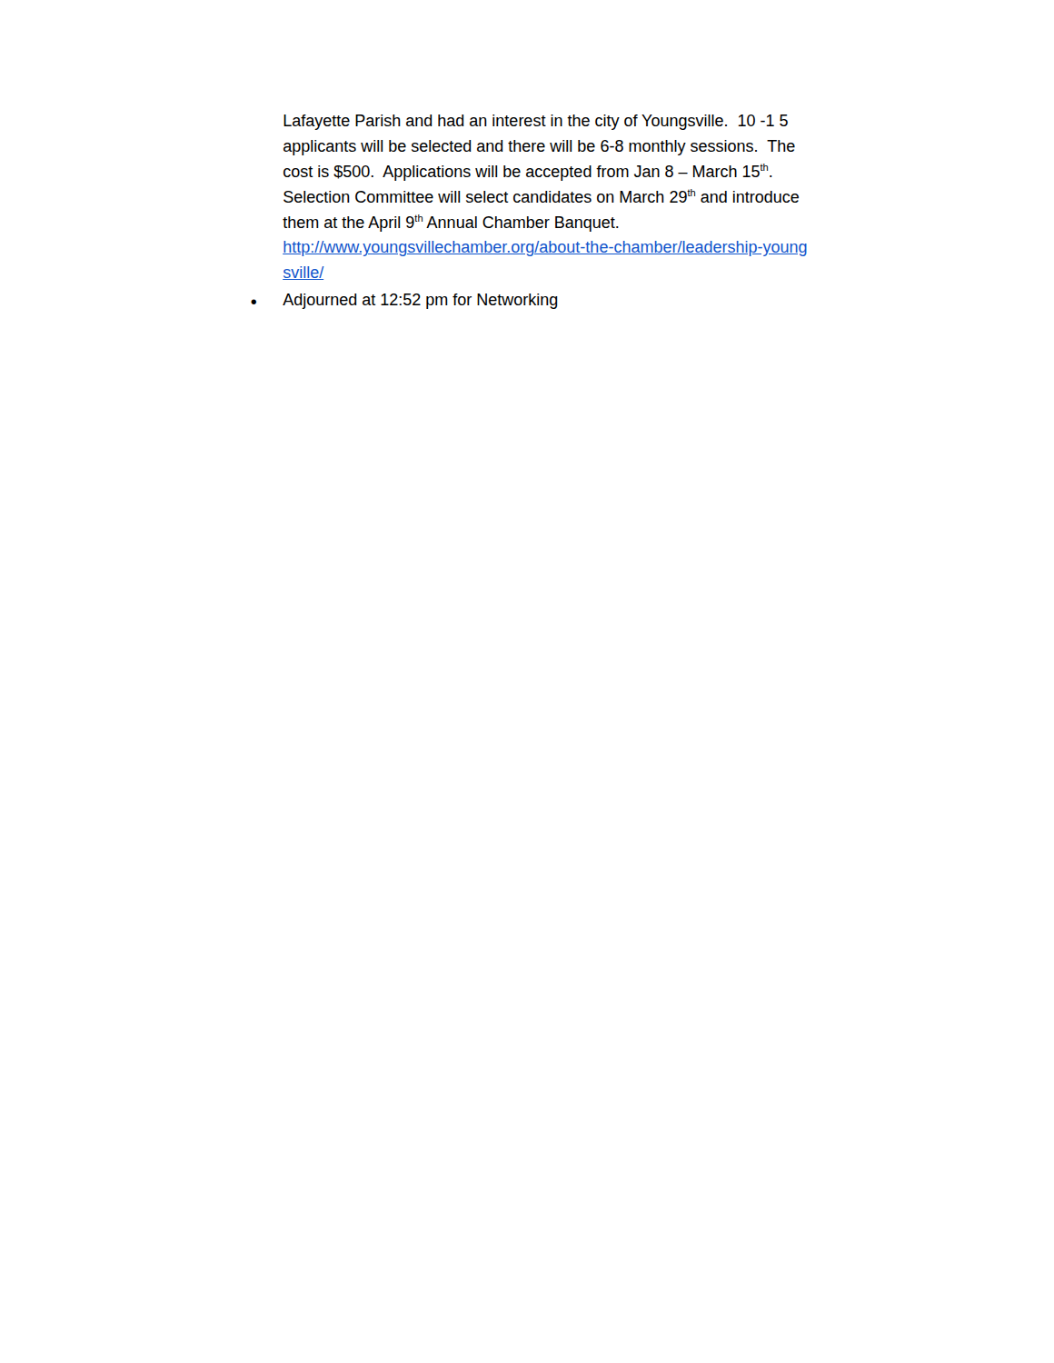Lafayette Parish and had an interest in the city of Youngsville. 10 -1 5 applicants will be selected and there will be 6-8 monthly sessions. The cost is $500. Applications will be accepted from Jan 8 – March 15th. Selection Committee will select candidates on March 29th and introduce them at the April 9th Annual Chamber Banquet.
http://www.youngsvillechamber.org/about-the-chamber/leadership-youngsville/
Adjourned at 12:52 pm for Networking